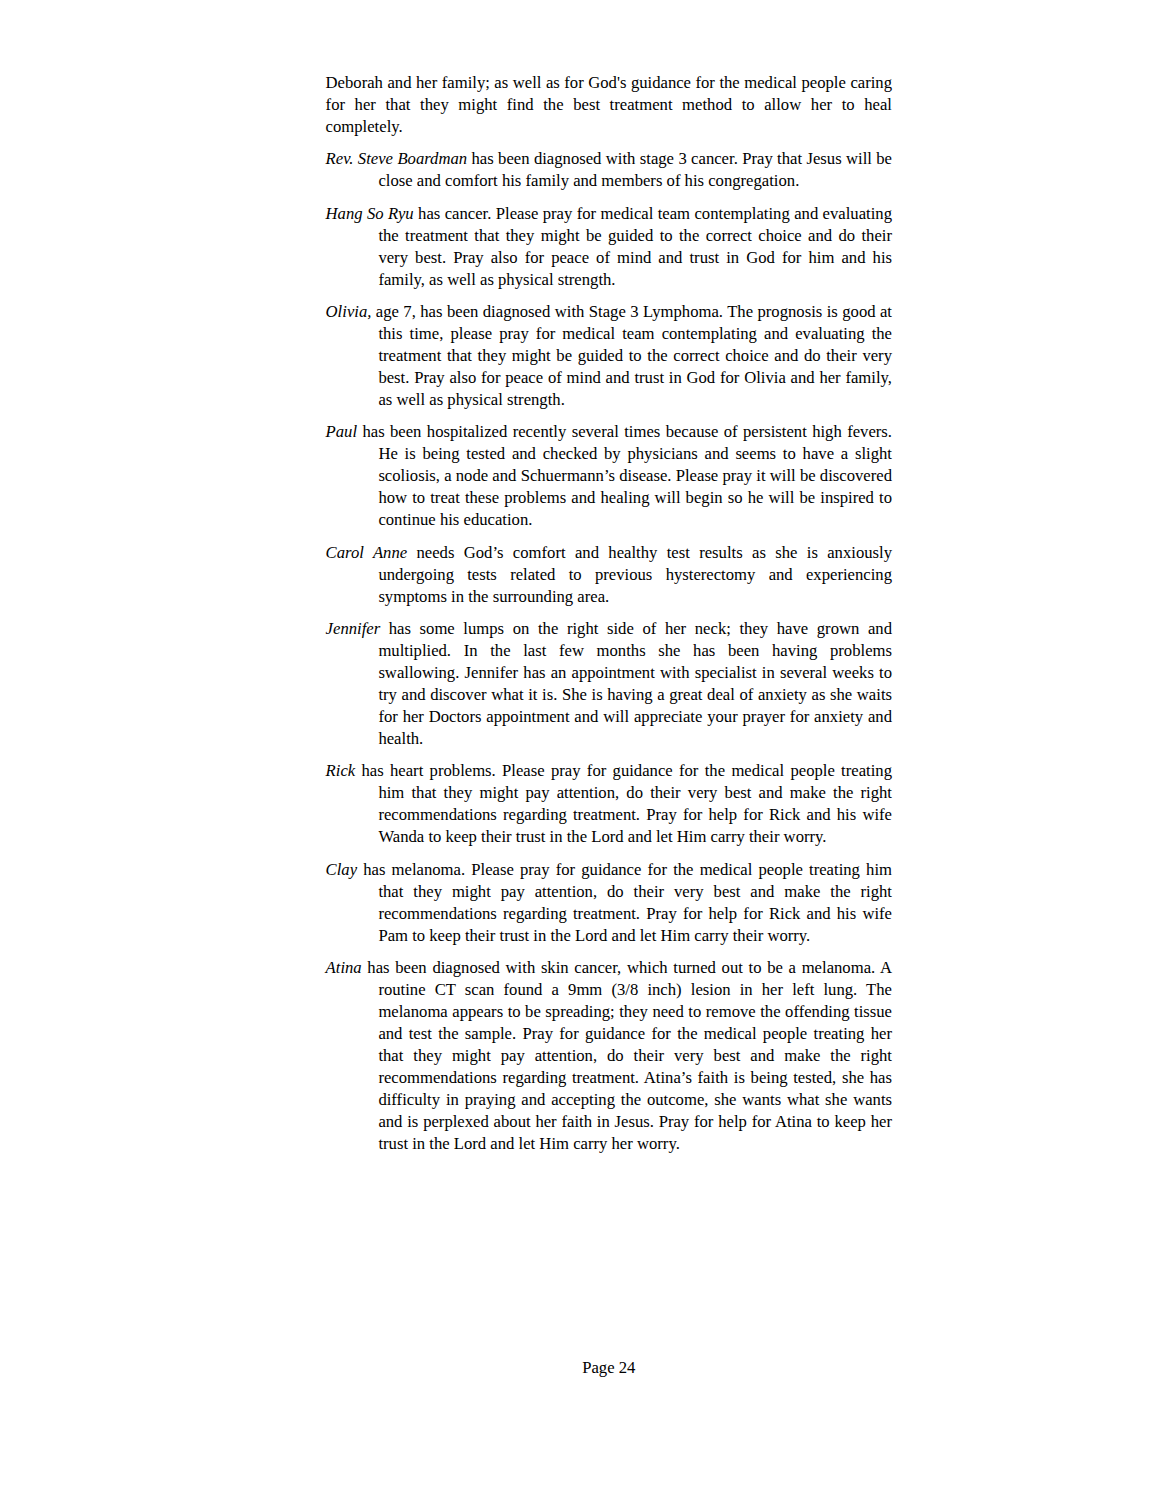Deborah and her family; as well as for God's guidance for the medical people caring for her that they might find the best treatment method to allow her to heal completely.
Rev. Steve Boardman has been diagnosed with stage 3 cancer. Pray that Jesus will be close and comfort his family and members of his congregation.
Hang So Ryu has cancer. Please pray for medical team contemplating and evaluating the treatment that they might be guided to the correct choice and do their very best. Pray also for peace of mind and trust in God for him and his family, as well as physical strength.
Olivia, age 7, has been diagnosed with Stage 3 Lymphoma. The prognosis is good at this time, please pray for medical team contemplating and evaluating the treatment that they might be guided to the correct choice and do their very best. Pray also for peace of mind and trust in God for Olivia and her family, as well as physical strength.
Paul has been hospitalized recently several times because of persistent high fevers. He is being tested and checked by physicians and seems to have a slight scoliosis, a node and Schuermann’s disease. Please pray it will be discovered how to treat these problems and healing will begin so he will be inspired to continue his education.
Carol Anne needs God’s comfort and healthy test results as she is anxiously undergoing tests related to previous hysterectomy and experiencing symptoms in the surrounding area.
Jennifer has some lumps on the right side of her neck; they have grown and multiplied. In the last few months she has been having problems swallowing. Jennifer has an appointment with specialist in several weeks to try and discover what it is. She is having a great deal of anxiety as she waits for her Doctors appointment and will appreciate your prayer for anxiety and health.
Rick has heart problems. Please pray for guidance for the medical people treating him that they might pay attention, do their very best and make the right recommendations regarding treatment. Pray for help for Rick and his wife Wanda to keep their trust in the Lord and let Him carry their worry.
Clay has melanoma. Please pray for guidance for the medical people treating him that they might pay attention, do their very best and make the right recommendations regarding treatment. Pray for help for Rick and his wife Pam to keep their trust in the Lord and let Him carry their worry.
Atina has been diagnosed with skin cancer, which turned out to be a melanoma. A routine CT scan found a 9mm (3/8 inch) lesion in her left lung. The melanoma appears to be spreading; they need to remove the offending tissue and test the sample. Pray for guidance for the medical people treating her that they might pay attention, do their very best and make the right recommendations regarding treatment. Atina’s faith is being tested, she has difficulty in praying and accepting the outcome, she wants what she wants and is perplexed about her faith in Jesus. Pray for help for Atina to keep her trust in the Lord and let Him carry her worry.
Page 24